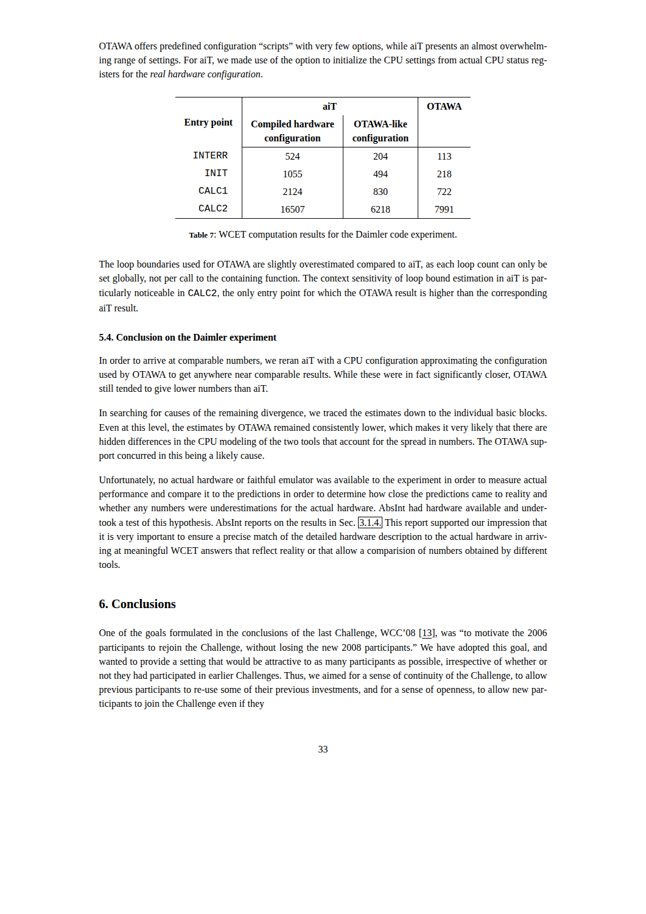OTAWA offers predefined configuration “scripts” with very few options, while aiT presents an almost overwhelming range of settings. For aiT, we made use of the option to initialize the CPU settings from actual CPU status registers for the real hardware configuration.
| Entry point | aiT | OTAWA |
| --- | --- | --- |
| Compiled hardware configuration | OTAWA-like configuration | |
| INTERR | 524 | 204 | 113 |
| INIT | 1055 | 494 | 218 |
| CALC1 | 2124 | 830 | 722 |
| CALC2 | 16507 | 6218 | 7991 |
Table 7: WCET computation results for the Daimler code experiment.
The loop boundaries used for OTAWA are slightly overestimated compared to aiT, as each loop count can only be set globally, not per call to the containing function. The context sensitivity of loop bound estimation in aiT is particularly noticeable in CALC2, the only entry point for which the OTAWA result is higher than the corresponding aiT result.
5.4. Conclusion on the Daimler experiment
In order to arrive at comparable numbers, we reran aiT with a CPU configuration approximating the configuration used by OTAWA to get anywhere near comparable results. While these were in fact significantly closer, OTAWA still tended to give lower numbers than aiT.
In searching for causes of the remaining divergence, we traced the estimates down to the individual basic blocks. Even at this level, the estimates by OTAWA remained consistently lower, which makes it very likely that there are hidden differences in the CPU modeling of the two tools that account for the spread in numbers. The OTAWA support concurred in this being a likely cause.
Unfortunately, no actual hardware or faithful emulator was available to the experiment in order to measure actual performance and compare it to the predictions in order to determine how close the predictions came to reality and whether any numbers were underestimations for the actual hardware. AbsInt had hardware available and undertook a test of this hypothesis. AbsInt reports on the results in Sec. 3.1.4. This report supported our impression that it is very important to ensure a precise match of the detailed hardware description to the actual hardware in arriving at meaningful WCET answers that reflect reality or that allow a comparision of numbers obtained by different tools.
6. Conclusions
One of the goals formulated in the conclusions of the last Challenge, WCC’08 [13], was “to motivate the 2006 participants to rejoin the Challenge, without losing the new 2008 participants.” We have adopted this goal, and wanted to provide a setting that would be attractive to as many participants as possible, irrespective of whether or not they had participated in earlier Challenges. Thus, we aimed for a sense of continuity of the Challenge, to allow previous participants to re-use some of their previous investments, and for a sense of openness, to allow new participants to join the Challenge even if they
33